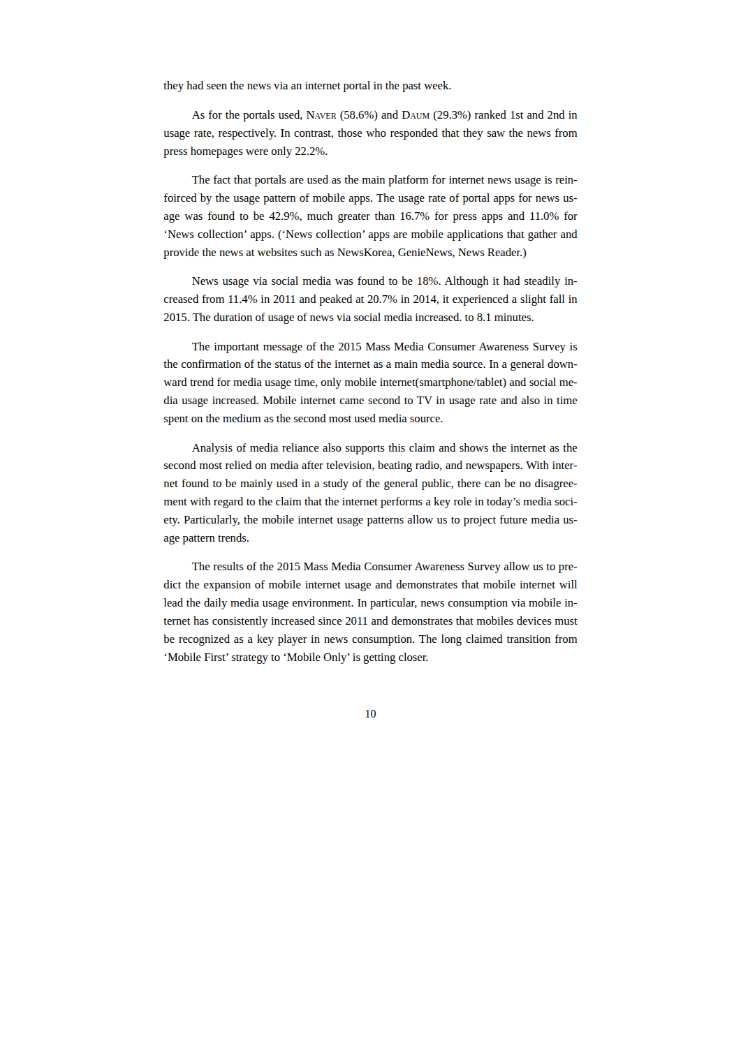they had seen the news via an internet portal in the past week.
As for the portals used, Naver (58.6%) and Daum (29.3%) ranked 1st and 2nd in usage rate, respectively. In contrast, those who responded that they saw the news from press homepages were only 22.2%.
The fact that portals are used as the main platform for internet news usage is reinfoirced by the usage pattern of mobile apps. The usage rate of portal apps for news usage was found to be 42.9%, much greater than 16.7% for press apps and 11.0% for ‘News collection’ apps. (‘News collection’ apps are mobile applications that gather and provide the news at websites such as NewsKorea, GenieNews, News Reader.)
News usage via social media was found to be 18%. Although it had steadily increased from 11.4% in 2011 and peaked at 20.7% in 2014, it experienced a slight fall in 2015. The duration of usage of news via social media increased. to 8.1 minutes.
The important message of the 2015 Mass Media Consumer Awareness Survey is the confirmation of the status of the internet as a main media source. In a general downward trend for media usage time, only mobile internet(smartphone/tablet) and social media usage increased. Mobile internet came second to TV in usage rate and also in time spent on the medium as the second most used media source.
Analysis of media reliance also supports this claim and shows the internet as the second most relied on media after television, beating radio, and newspapers. With internet found to be mainly used in a study of the general public, there can be no disagreement with regard to the claim that the internet performs a key role in today’s media society. Particularly, the mobile internet usage patterns allow us to project future media usage pattern trends.
The results of the 2015 Mass Media Consumer Awareness Survey allow us to predict the expansion of mobile internet usage and demonstrates that mobile internet will lead the daily media usage environment. In particular, news consumption via mobile internet has consistently increased since 2011 and demonstrates that mobiles devices must be recognized as a key player in news consumption. The long claimed transition from ‘Mobile First’ strategy to ‘Mobile Only’ is getting closer.
10